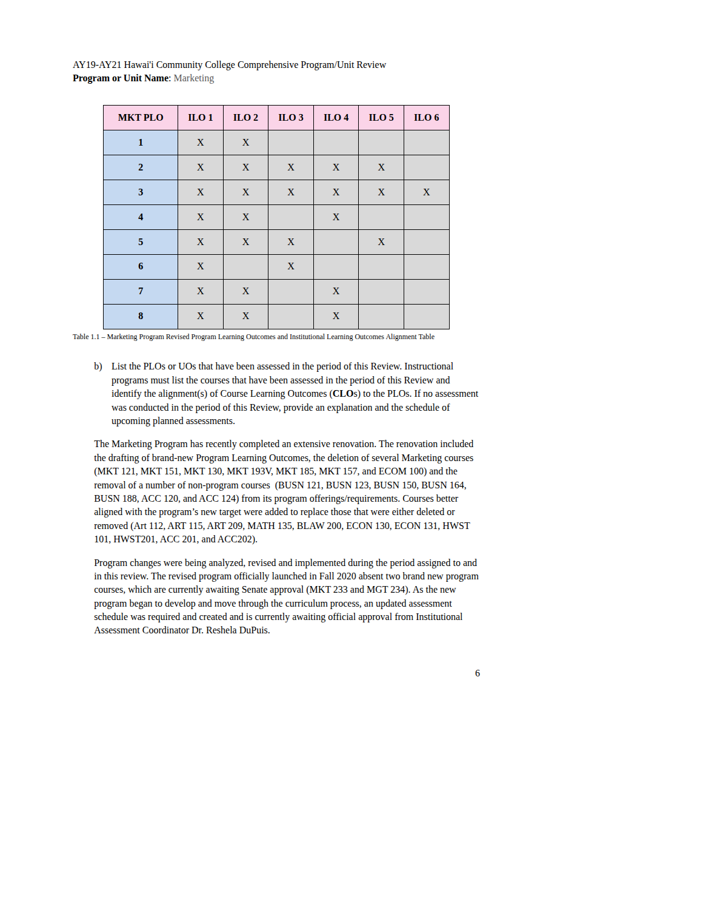AY19-AY21 Hawai'i Community College Comprehensive Program/Unit Review
Program or Unit Name: Marketing
| MKT PLO | ILO 1 | ILO 2 | ILO 3 | ILO 4 | ILO 5 | ILO 6 |
| --- | --- | --- | --- | --- | --- | --- |
| 1 | X | X | | | | |
| 2 | X | X | X | X | X | |
| 3 | X | X | X | X | X | X |
| 4 | X | X | | X | | |
| 5 | X | X | X | | X | |
| 6 | X | | X | | | |
| 7 | X | X | | X | | |
| 8 | X | X | | X | | |
Table 1.1 – Marketing Program Revised Program Learning Outcomes and Institutional Learning Outcomes Alignment Table
List the PLOs or UOs that have been assessed in the period of this Review. Instructional programs must list the courses that have been assessed in the period of this Review and identify the alignment(s) of Course Learning Outcomes (CLOs) to the PLOs. If no assessment was conducted in the period of this Review, provide an explanation and the schedule of upcoming planned assessments.
The Marketing Program has recently completed an extensive renovation. The renovation included the drafting of brand-new Program Learning Outcomes, the deletion of several Marketing courses (MKT 121, MKT 151, MKT 130, MKT 193V, MKT 185, MKT 157, and ECOM 100) and the removal of a number of non-program courses (BUSN 121, BUSN 123, BUSN 150, BUSN 164, BUSN 188, ACC 120, and ACC 124) from its program offerings/requirements. Courses better aligned with the program’s new target were added to replace those that were either deleted or removed (Art 112, ART 115, ART 209, MATH 135, BLAW 200, ECON 130, ECON 131, HWST 101, HWST201, ACC 201, and ACC202).
Program changes were being analyzed, revised and implemented during the period assigned to and in this review. The revised program officially launched in Fall 2020 absent two brand new program courses, which are currently awaiting Senate approval (MKT 233 and MGT 234). As the new program began to develop and move through the curriculum process, an updated assessment schedule was required and created and is currently awaiting official approval from Institutional Assessment Coordinator Dr. Reshela DuPuis.
6